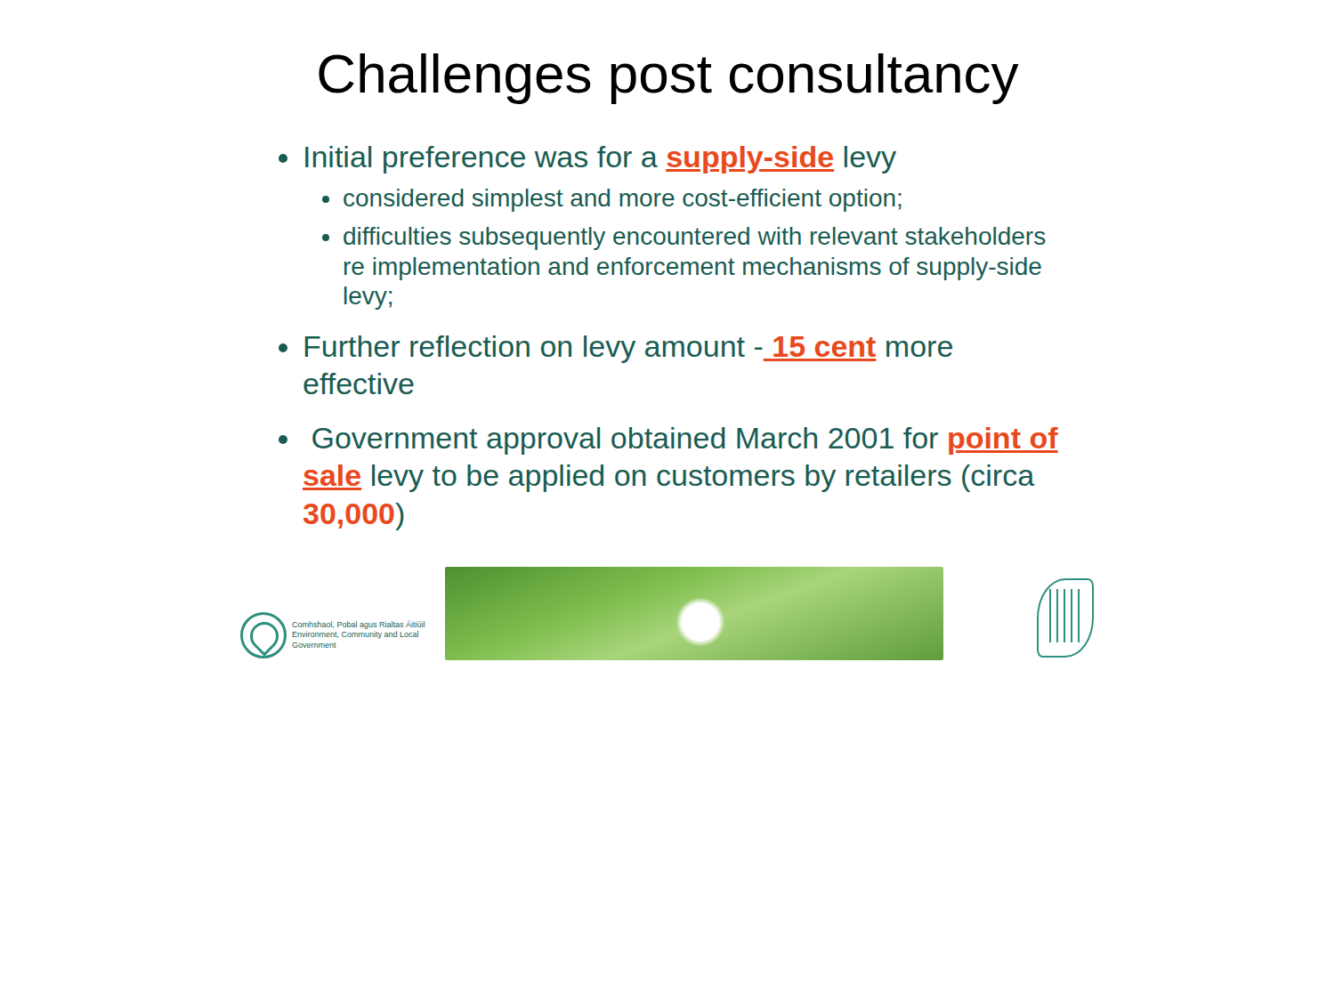Challenges post consultancy
Initial preference was for a supply-side levy
considered simplest and more cost-efficient option;
difficulties subsequently encountered with relevant stakeholders re implementation and enforcement mechanisms of supply-side levy;
Further reflection on levy amount - 15 cent more effective
Government approval obtained March 2001 for point of sale levy to be applied on customers by retailers (circa 30,000)
Comhshaol, Pobal agus Rialtas Áitiúil
Environment, Community and Local Government